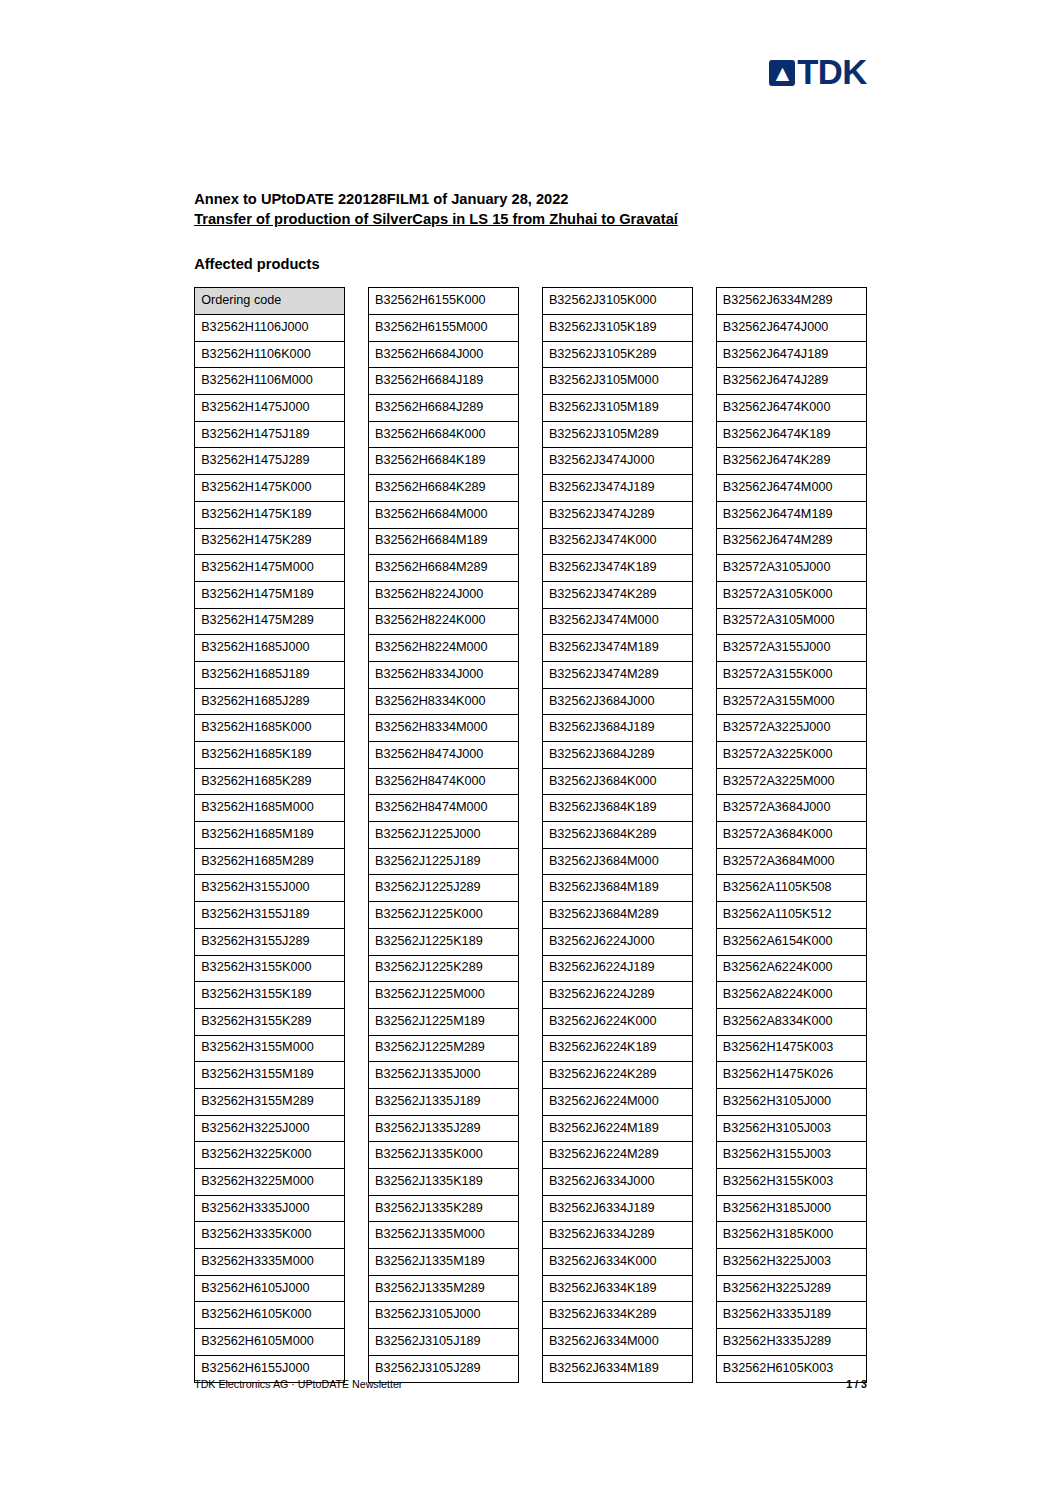▲TDK
Annex to UPtoDATE 220128FILM1 of January 28, 2022
Transfer of production of SilverCaps in LS 15 from Zhuhai to Gravataí
Affected products
| Ordering code |
| B32562H1106J000 |
| B32562H1106K000 |
| B32562H1106M000 |
| B32562H1475J000 |
| B32562H1475J189 |
| B32562H1475J289 |
| B32562H1475K000 |
| B32562H1475K189 |
| B32562H1475K289 |
| B32562H1475M000 |
| B32562H1475M189 |
| B32562H1475M289 |
| B32562H1685J000 |
| B32562H1685J189 |
| B32562H1685J289 |
| B32562H1685K000 |
| B32562H1685K189 |
| B32562H1685K289 |
| B32562H1685M000 |
| B32562H1685M189 |
| B32562H1685M289 |
| B32562H3155J000 |
| B32562H3155J189 |
| B32562H3155J289 |
| B32562H3155K000 |
| B32562H3155K189 |
| B32562H3155K289 |
| B32562H3155M000 |
| B32562H3155M189 |
| B32562H3155M289 |
| B32562H3225J000 |
| B32562H3225K000 |
| B32562H3225M000 |
| B32562H3335J000 |
| B32562H3335K000 |
| B32562H3335M000 |
| B32562H6105J000 |
| B32562H6105K000 |
| B32562H6105M000 |
| B32562H6155J000 |
| B32562H6155K000 |
| B32562H6155M000 |
| B32562H6684J000 |
| B32562H6684J189 |
| B32562H6684J289 |
| B32562H6684K000 |
| B32562H6684K189 |
| B32562H6684K289 |
| B32562H6684M000 |
| B32562H6684M189 |
| B32562H6684M289 |
| B32562H8224J000 |
| B32562H8224K000 |
| B32562H8224M000 |
| B32562H8334J000 |
| B32562H8334K000 |
| B32562H8334M000 |
| B32562H8474J000 |
| B32562H8474K000 |
| B32562H8474M000 |
| B32562J1225J000 |
| B32562J1225J189 |
| B32562J1225J289 |
| B32562J1225K000 |
| B32562J1225K189 |
| B32562J1225K289 |
| B32562J1225M000 |
| B32562J1225M189 |
| B32562J1225M289 |
| B32562J1335J000 |
| B32562J1335J189 |
| B32562J1335J289 |
| B32562J1335K000 |
| B32562J1335K189 |
| B32562J1335K289 |
| B32562J1335M000 |
| B32562J1335M189 |
| B32562J1335M289 |
| B32562J3105J000 |
| B32562J3105J189 |
| B32562J3105J289 |
| B32562J3105K000 |
| B32562J3105K189 |
| B32562J3105K289 |
| B32562J3105M000 |
| B32562J3105M189 |
| B32562J3105M289 |
| B32562J3474J000 |
| B32562J3474J189 |
| B32562J3474J289 |
| B32562J3474K000 |
| B32562J3474K189 |
| B32562J3474K289 |
| B32562J3474M000 |
| B32562J3474M189 |
| B32562J3474M289 |
| B32562J3684J000 |
| B32562J3684J189 |
| B32562J3684J289 |
| B32562J3684K000 |
| B32562J3684K189 |
| B32562J3684K289 |
| B32562J3684M000 |
| B32562J3684M189 |
| B32562J3684M289 |
| B32562J6224J000 |
| B32562J6224J189 |
| B32562J6224J289 |
| B32562J6224K000 |
| B32562J6224K189 |
| B32562J6224K289 |
| B32562J6224M000 |
| B32562J6224M189 |
| B32562J6224M289 |
| B32562J6334J000 |
| B32562J6334J189 |
| B32562J6334J289 |
| B32562J6334K000 |
| B32562J6334K189 |
| B32562J6334K289 |
| B32562J6334M000 |
| B32562J6334M189 |
| B32562J6334M289 |
| B32562J6474J000 |
| B32562J6474J189 |
| B32562J6474J289 |
| B32562J6474K000 |
| B32562J6474K189 |
| B32562J6474K289 |
| B32562J6474M000 |
| B32562J6474M189 |
| B32562J6474M289 |
| B32572A3105J000 |
| B32572A3105K000 |
| B32572A3105M000 |
| B32572A3155J000 |
| B32572A3155K000 |
| B32572A3155M000 |
| B32572A3225J000 |
| B32572A3225K000 |
| B32572A3225M000 |
| B32572A3684J000 |
| B32572A3684K000 |
| B32572A3684M000 |
| B32562A1105K508 |
| B32562A1105K512 |
| B32562A6154K000 |
| B32562A6224K000 |
| B32562A8224K000 |
| B32562A8334K000 |
| B32562H1475K003 |
| B32562H1475K026 |
| B32562H3105J000 |
| B32562H3105J003 |
| B32562H3155J003 |
| B32562H3155K003 |
| B32562H3185J000 |
| B32562H3185K000 |
| B32562H3225J003 |
| B32562H3225J289 |
| B32562H3335J189 |
| B32562H3335J289 |
| B32562H6105K003 |
TDK Electronics AG · UPtoDATE Newsletter 1 / 3